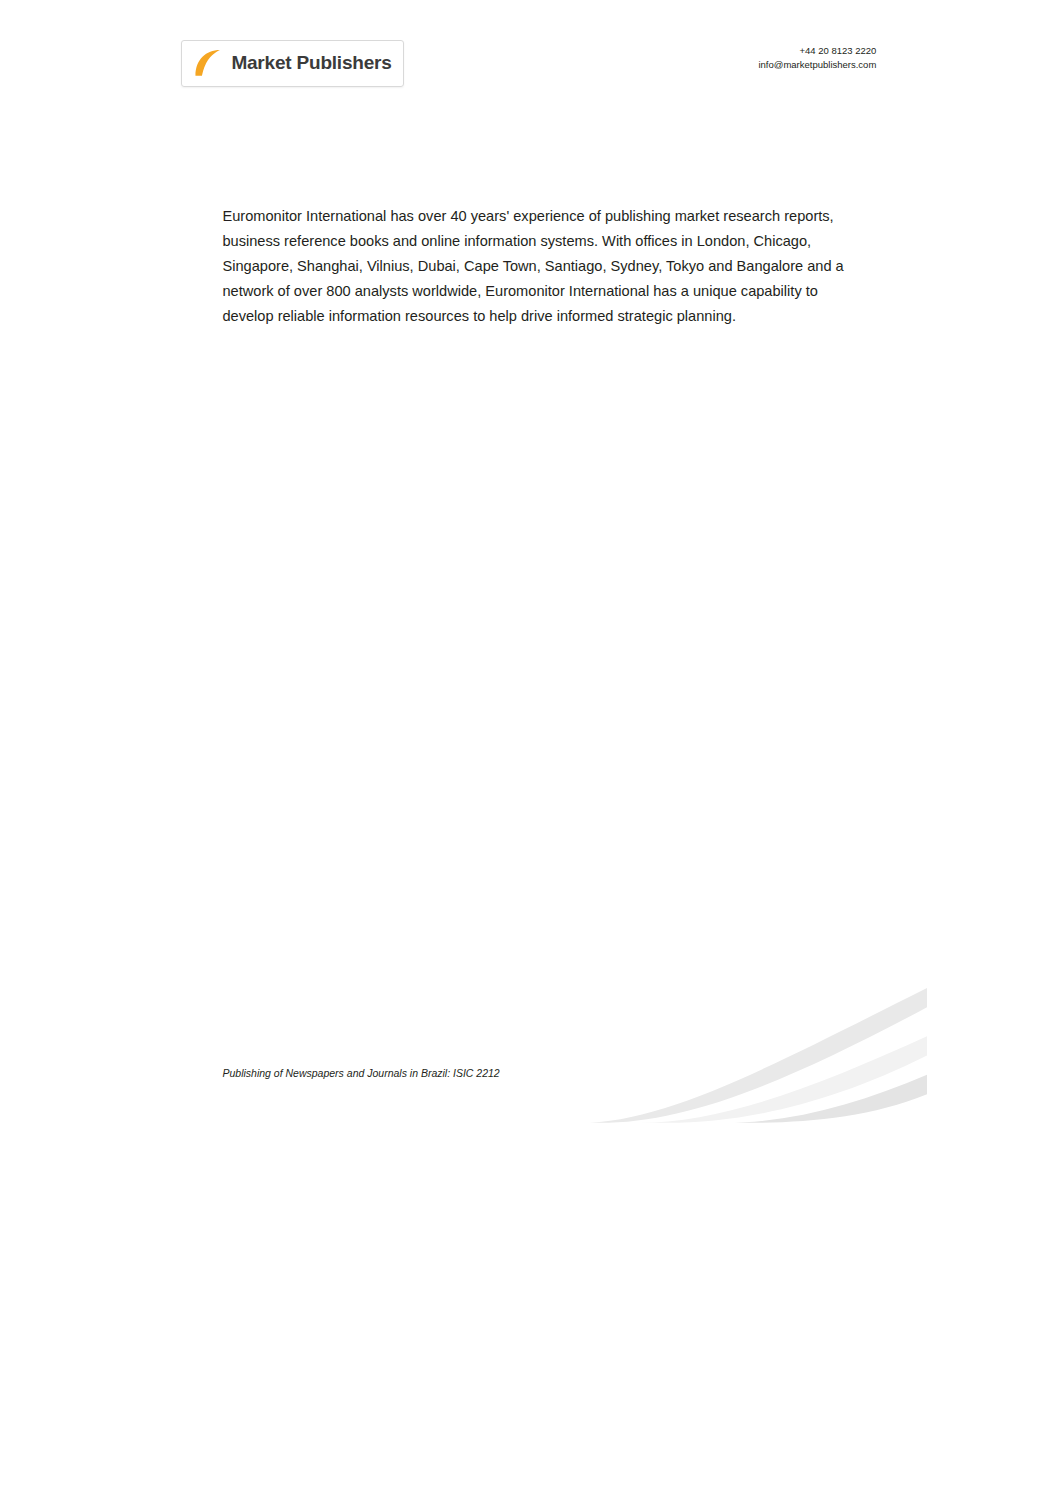Market Publishers
+44 20 8123 2220
info@marketpublishers.com
Euromonitor International has over 40 years' experience of publishing market research reports, business reference books and online information systems. With offices in London, Chicago, Singapore, Shanghai, Vilnius, Dubai, Cape Town, Santiago, Sydney, Tokyo and Bangalore and a network of over 800 analysts worldwide, Euromonitor International has a unique capability to develop reliable information resources to help drive informed strategic planning.
Publishing of Newspapers and Journals in Brazil: ISIC 2212